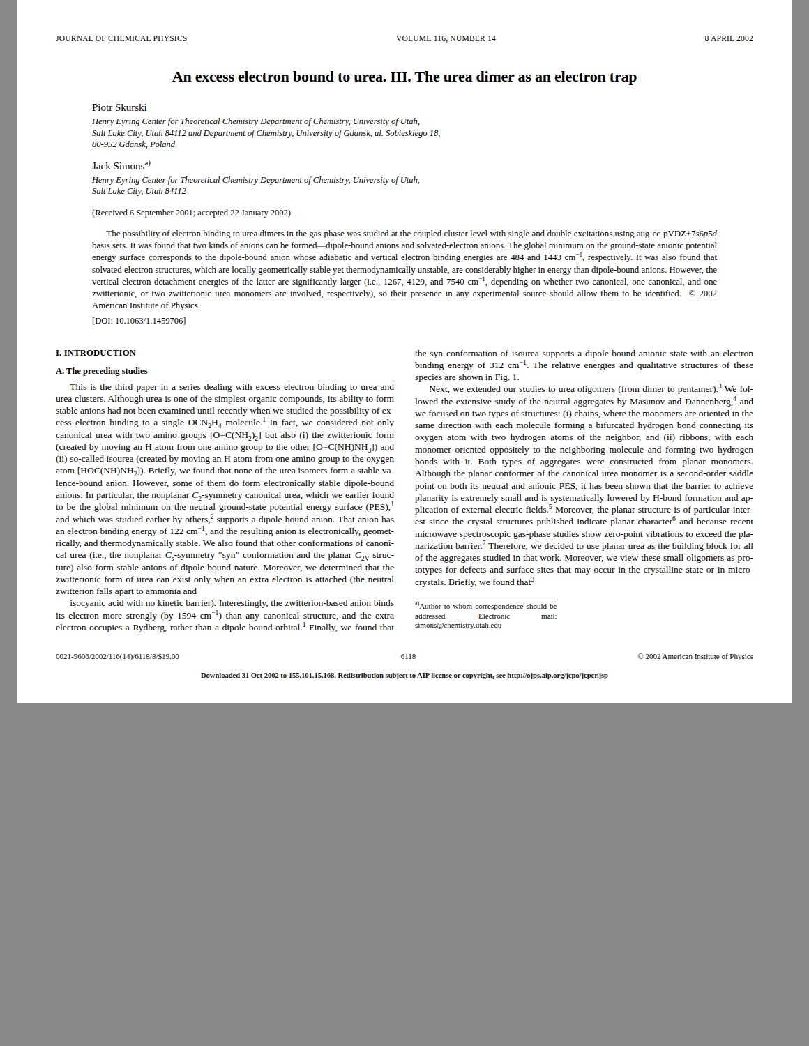JOURNAL OF CHEMICAL PHYSICS VOLUME 116, NUMBER 14 8 APRIL 2002
An excess electron bound to urea. III. The urea dimer as an electron trap
Piotr Skurski
Henry Eyring Center for Theoretical Chemistry Department of Chemistry, University of Utah,
Salt Lake City, Utah 84112 and Department of Chemistry, University of Gdansk, ul. Sobieskiego 18,
80-952 Gdansk, Poland
Jack Simonsa)
Henry Eyring Center for Theoretical Chemistry Department of Chemistry, University of Utah,
Salt Lake City, Utah 84112
(Received 6 September 2001; accepted 22 January 2002)
The possibility of electron binding to urea dimers in the gas-phase was studied at the coupled cluster level with single and double excitations using aug-cc-pVDZ+7s6p5d basis sets. It was found that two kinds of anions can be formed—dipole-bound anions and solvated-electron anions. The global minimum on the ground-state anionic potential energy surface corresponds to the dipole-bound anion whose adiabatic and vertical electron binding energies are 484 and 1443 cm−1, respectively. It was also found that solvated electron structures, which are locally geometrically stable yet thermodynamically unstable, are considerably higher in energy than dipole-bound anions. However, the vertical electron detachment energies of the latter are significantly larger (i.e., 1267, 4129, and 7540 cm−1, depending on whether two canonical, one canonical, and one zwitterionic, or two zwitterionic urea monomers are involved, respectively), so their presence in any experimental source should allow them to be identified. © 2002 American Institute of Physics.
[DOI: 10.1063/1.1459706]
I. INTRODUCTION
A. The preceding studies
This is the third paper in a series dealing with excess electron binding to urea and urea clusters. Although urea is one of the simplest organic compounds, its ability to form stable anions had not been examined until recently when we studied the possibility of excess electron binding to a single OCN2H4 molecule.1 In fact, we considered not only canonical urea with two amino groups [O=C(NH2)2] but also (i) the zwitterionic form (created by moving an H atom from one amino group to the other [O=C(NH)NH3]) and (ii) so-called isourea (created by moving an H atom from one amino group to the oxygen atom [HOC(NH)NH2]). Briefly, we found that none of the urea isomers form a stable valence-bound anion. However, some of them do form electronically stable dipole-bound anions. In particular, the nonplanar C2-symmetry canonical urea, which we earlier found to be the global minimum on the neutral ground-state potential energy surface (PES),1 and which was studied earlier by others,2 supports a dipole-bound anion. That anion has an electron binding energy of 122 cm−1, and the resulting anion is electronically, geometrically, and thermodynamically stable. We also found that other conformations of canonical urea (i.e., the nonplanar Cs-symmetry “syn” conformation and the planar C2V structure) also form stable anions of dipole-bound nature. Moreover, we determined that the zwitterionic form of urea can exist only when an extra electron is attached (the neutral zwitterion falls apart to ammonia and
isocyanic acid with no kinetic barrier). Interestingly, the zwitterion-based anion binds its electron more strongly (by 1594 cm−1) than any canonical structure, and the extra electron occupies a Rydberg, rather than a dipole-bound orbital.1 Finally, we found that the syn conformation of isourea supports a dipole-bound anionic state with an electron binding energy of 312 cm−1. The relative energies and qualitative structures of these species are shown in Fig. 1.
Next, we extended our studies to urea oligomers (from dimer to pentamer).3 We followed the extensive study of the neutral aggregates by Masunov and Dannenberg,4 and we focused on two types of structures: (i) chains, where the monomers are oriented in the same direction with each molecule forming a bifurcated hydrogen bond connecting its oxygen atom with two hydrogen atoms of the neighbor, and (ii) ribbons, with each monomer oriented oppositely to the neighboring molecule and forming two hydrogen bonds with it. Both types of aggregates were constructed from planar monomers. Although the planar conformer of the canonical urea monomer is a second-order saddle point on both its neutral and anionic PES, it has been shown that the barrier to achieve planarity is extremely small and is systematically lowered by H-bond formation and application of external electric fields.5 Moreover, the planar structure is of particular interest since the crystal structures published indicate planar character6 and because recent microwave spectroscopic gas-phase studies show zero-point vibrations to exceed the planarization barrier.7 Therefore, we decided to use planar urea as the building block for all of the aggregates studied in that work. Moreover, we view these small oligomers as prototypes for defects and surface sites that may occur in the crystalline state or in microcrystals. Briefly, we found that3
a)Author to whom correspondence should be addressed. Electronic mail: simons@chemistry.utah.edu
0021-9606/2002/116(14)/6118/8/$19.00 6118 © 2002 American Institute of Physics
Downloaded 31 Oct 2002 to 155.101.15.168. Redistribution subject to AIP license or copyright, see http://ojps.aip.org/jcpo/jcpcr.jsp